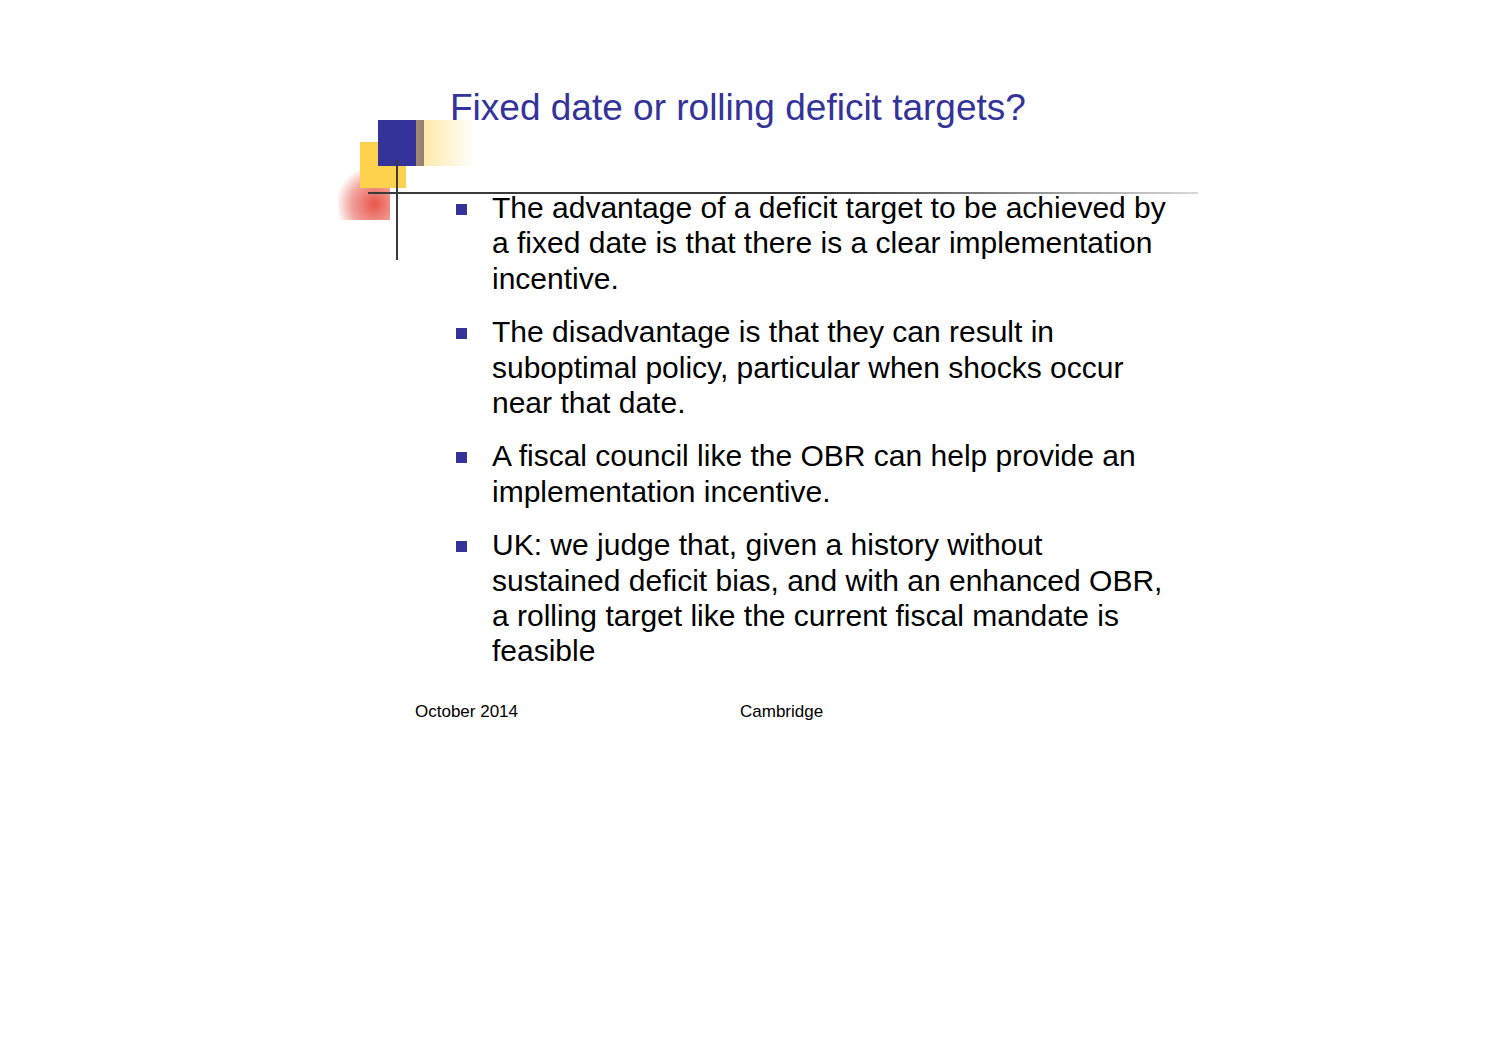Fixed date or rolling deficit targets?
The advantage of a deficit target to be achieved by a fixed date is that there is a clear implementation incentive.
The disadvantage is that they can result in suboptimal policy, particular when shocks occur near that date.
A fiscal council like the OBR can help provide an implementation incentive.
UK: we judge that, given a history without sustained deficit bias, and with an enhanced OBR, a rolling target like the current fiscal mandate is feasible
October 2014 Cambridge